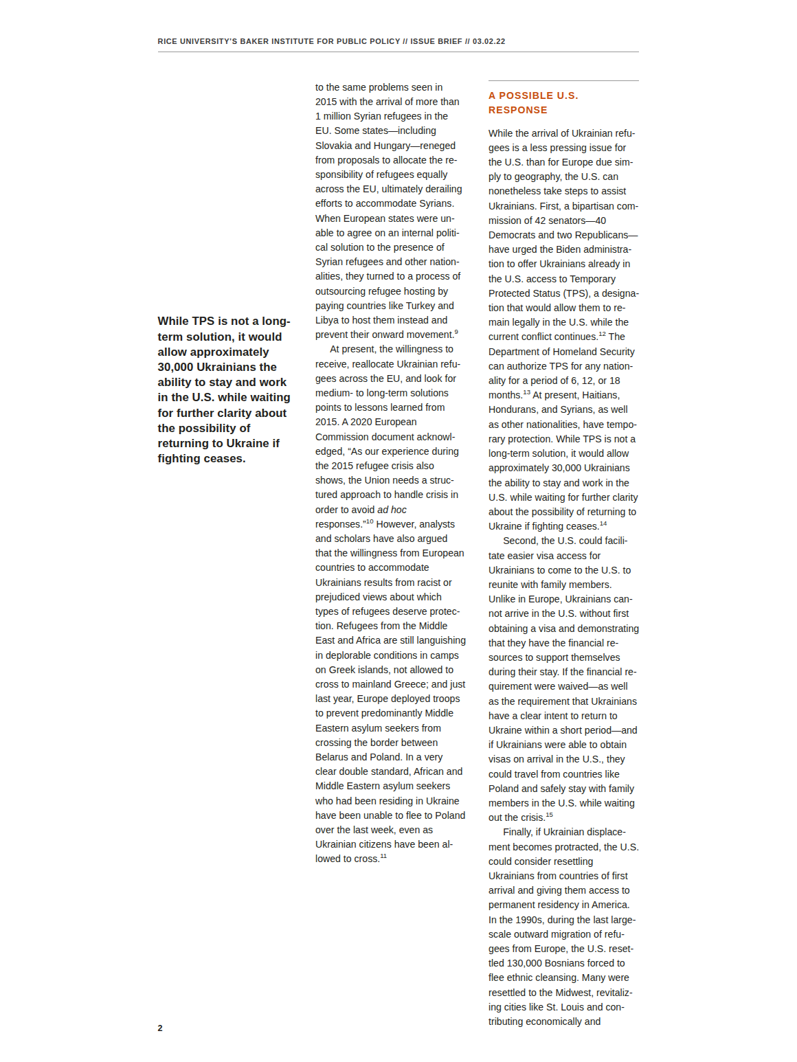Rice University’s Baker Institute for Public Policy // Issue Brief // 03.02.22
While TPS is not a long-term solution, it would allow approximately 30,000 Ukrainians the ability to stay and work in the U.S. while waiting for further clarity about the possibility of returning to Ukraine if fighting ceases.
to the same problems seen in 2015 with the arrival of more than 1 million Syrian refugees in the EU. Some states—including Slovakia and Hungary—reneged from proposals to allocate the responsibility of refugees equally across the EU, ultimately derailing efforts to accommodate Syrians. When European states were unable to agree on an internal political solution to the presence of Syrian refugees and other nationalities, they turned to a process of outsourcing refugee hosting by paying countries like Turkey and Libya to host them instead and prevent their onward movement.9
At present, the willingness to receive, reallocate Ukrainian refugees across the EU, and look for medium- to long-term solutions points to lessons learned from 2015. A 2020 European Commission document acknowledged, “As our experience during the 2015 refugee crisis also shows, the Union needs a structured approach to handle crisis in order to avoid ad hoc responses.”10 However, analysts and scholars have also argued that the willingness from European countries to accommodate Ukrainians results from racist or prejudiced views about which types of refugees deserve protection. Refugees from the Middle East and Africa are still languishing in deplorable conditions in camps on Greek islands, not allowed to cross to mainland Greece; and just last year, Europe deployed troops to prevent predominantly Middle Eastern asylum seekers from crossing the border between Belarus and Poland. In a very clear double standard, African and Middle Eastern asylum seekers who had been residing in Ukraine have been unable to flee to Poland over the last week, even as Ukrainian citizens have been allowed to cross.11
A Possible U.S. Response
While the arrival of Ukrainian refugees is a less pressing issue for the U.S. than for Europe due simply to geography, the U.S. can nonetheless take steps to assist Ukrainians. First, a bipartisan commission of 42 senators—40 Democrats and two Republicans—have urged the Biden administration to offer Ukrainians already in the U.S. access to Temporary Protected Status (TPS), a designation that would allow them to remain legally in the U.S. while the current conflict continues.12 The Department of Homeland Security can authorize TPS for any nationality for a period of 6, 12, or 18 months.13 At present, Haitians, Hondurans, and Syrians, as well as other nationalities, have temporary protection. While TPS is not a long-term solution, it would allow approximately 30,000 Ukrainians the ability to stay and work in the U.S. while waiting for further clarity about the possibility of returning to Ukraine if fighting ceases.14
Second, the U.S. could facilitate easier visa access for Ukrainians to come to the U.S. to reunite with family members. Unlike in Europe, Ukrainians cannot arrive in the U.S. without first obtaining a visa and demonstrating that they have the financial resources to support themselves during their stay. If the financial requirement were waived—as well as the requirement that Ukrainians have a clear intent to return to Ukraine within a short period—and if Ukrainians were able to obtain visas on arrival in the U.S., they could travel from countries like Poland and safely stay with family members in the U.S. while waiting out the crisis.15
Finally, if Ukrainian displacement becomes protracted, the U.S. could consider resettling Ukrainians from countries of first arrival and giving them access to permanent residency in America. In the 1990s, during the last large-scale outward migration of refugees from Europe, the U.S. resettled 130,000 Bosnians forced to flee ethnic cleansing. Many were resettled to the Midwest, revitalizing cities like St. Louis and contributing economically and
2